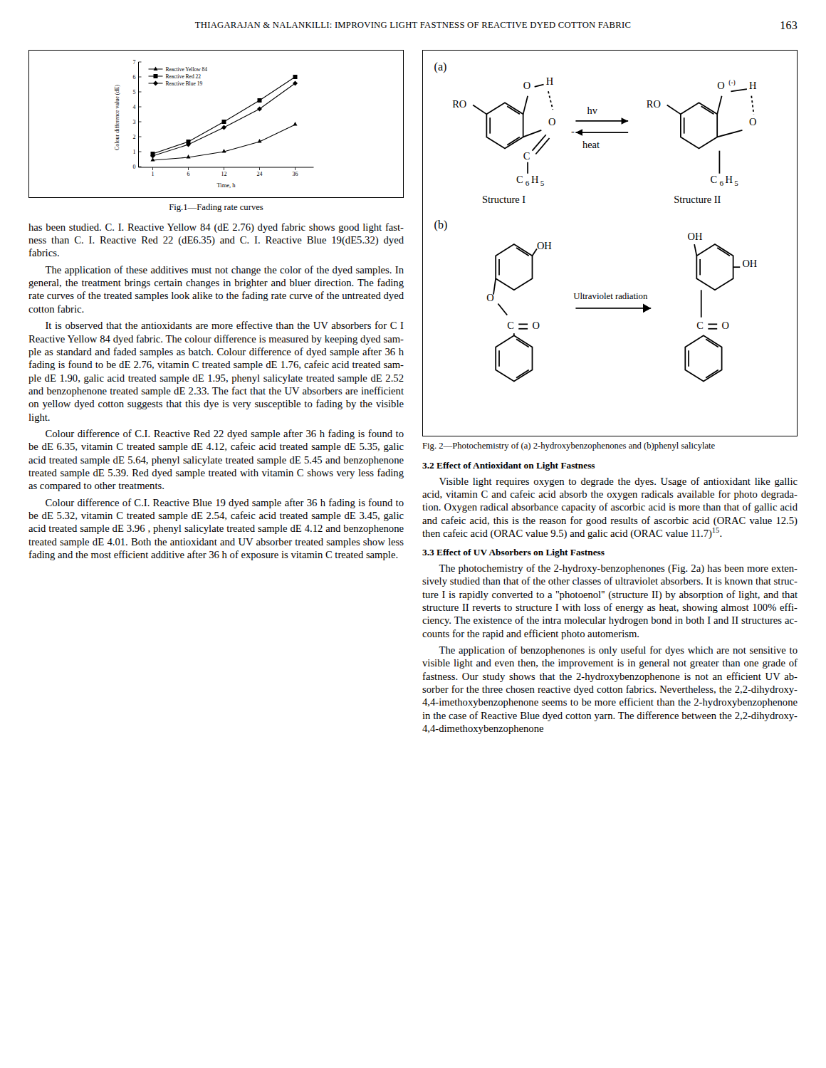THIAGARAJAN & NALANKILLI: IMPROVING LIGHT FASTNESS OF REACTIVE DYED COTTON FABRIC 163
7 6 5 4 3 2 1 0 Colour difference value (dE) 1 6 12 24 36 Time, h Reactive Yellow 84 Reactive Red 22 Reactive Blue 19
Fig.1—Fading rate curves
has been studied. C. I. Reactive Yellow 84 (dE 2.76) dyed fabric shows good light fastness than C. I. Reactive Red 22 (dE6.35) and C. I. Reactive Blue 19(dE5.32) dyed fabrics.
The application of these additives must not change the color of the dyed samples. In general, the treatment brings certain changes in brighter and bluer direction. The fading rate curves of the treated samples look alike to the fading rate curve of the untreated dyed cotton fabric.
It is observed that the antioxidants are more effective than the UV absorbers for C I Reactive Yellow 84 dyed fabric. The colour difference is measured by keeping dyed sample as standard and faded samples as batch. Colour difference of dyed sample after 36 h fading is found to be dE 2.76, vitamin C treated sample dE 1.76, cafeic acid treated sample dE 1.90, galic acid treated sample dE 1.95, phenyl salicylate treated sample dE 2.52 and benzophenone treated sample dE 2.33. The fact that the UV absorbers are inefficient on yellow dyed cotton suggests that this dye is very susceptible to fading by the visible light.
Colour difference of C.I. Reactive Red 22 dyed sample after 36 h fading is found to be dE 6.35, vitamin C treated sample dE 4.12, cafeic acid treated sample dE 5.35, galic acid treated sample dE 5.64, phenyl salicylate treated sample dE 5.45 and benzophenone treated sample dE 5.39. Red dyed sample treated with vitamin C shows very less fading as compared to other treatments.
Colour difference of C.I. Reactive Blue 19 dyed sample after 36 h fading is found to be dE 5.32, vitamin C treated sample dE 2.54, cafeic acid treated sample dE 3.45, galic acid treated sample dE 3.96 , phenyl salicylate treated sample dE 4.12 and benzophenone treated sample dE 4.01. Both the antioxidant and UV absorber treated samples show less fading and the most efficient additive after 36 h of exposure is vitamin C treated sample.
(a) RO O H O C C 6 H 5 Structure I hv heat - RO O (-) H O C 6 H 5 Structure II (b) OH O C O Ultraviolet radiation OH OH C O
Fig. 2—Photochemistry of (a) 2-hydroxybenzophenones and (b)phenyl salicylate
3.2 Effect of Antioxidant on Light Fastness
Visible light requires oxygen to degrade the dyes. Usage of antioxidant like gallic acid, vitamin C and cafeic acid absorb the oxygen radicals available for photo degradation. Oxygen radical absorbance capacity of ascorbic acid is more than that of gallic acid and cafeic acid, this is the reason for good results of ascorbic acid (ORAC value 12.5) then cafeic acid (ORAC value 9.5) and galic acid (ORAC value 11.7)15.
3.3 Effect of UV Absorbers on Light Fastness
The photochemistry of the 2-hydroxy-benzophenones (Fig. 2a) has been more extensively studied than that of the other classes of ultraviolet absorbers. It is known that structure I is rapidly converted to a ''photoenol'' (structure II) by absorption of light, and that structure II reverts to structure I with loss of energy as heat, showing almost 100% efficiency. The existence of the intra molecular hydrogen bond in both I and II structures accounts for the rapid and efficient photo automerism.
The application of benzophenones is only useful for dyes which are not sensitive to visible light and even then, the improvement is in general not greater than one grade of fastness. Our study shows that the 2-hydroxybenzophenone is not an efficient UV absorber for the three chosen reactive dyed cotton fabrics. Nevertheless, the 2,2-dihydroxy-4,4-imethoxybenzophenone seems to be more efficient than the 2-hydroxybenzophenone in the case of Reactive Blue dyed cotton yarn. The difference between the 2,2-dihydroxy-4,4-dimethoxybenzophenone